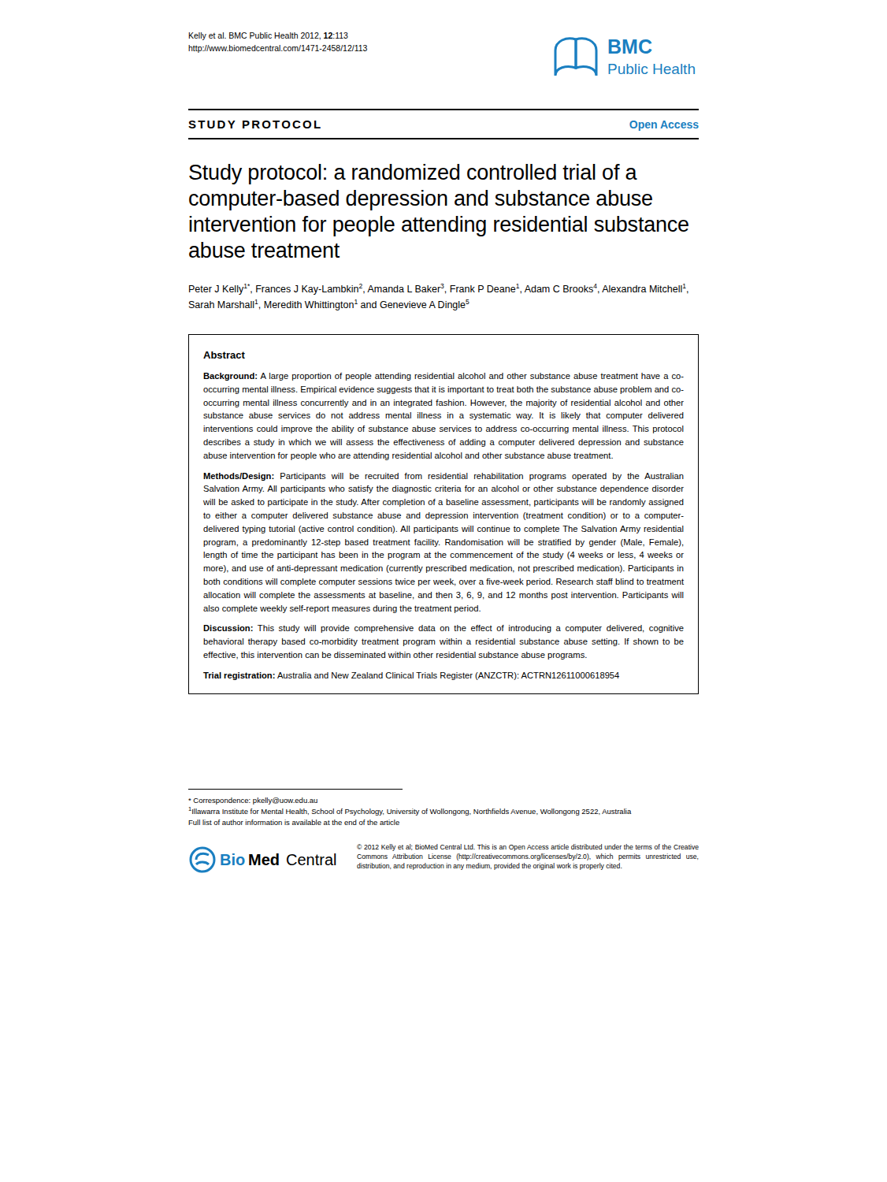Kelly et al. BMC Public Health 2012, 12:113
http://www.biomedcentral.com/1471-2458/12/113
BMC Public Health
Study Protocol
Open Access
Study protocol: a randomized controlled trial of a computer-based depression and substance abuse intervention for people attending residential substance abuse treatment
Peter J Kelly1*, Frances J Kay-Lambkin2, Amanda L Baker3, Frank P Deane1, Adam C Brooks4, Alexandra Mitchell1, Sarah Marshall1, Meredith Whittington1 and Genevieve A Dingle5
Abstract
Background: A large proportion of people attending residential alcohol and other substance abuse treatment have a co-occurring mental illness. Empirical evidence suggests that it is important to treat both the substance abuse problem and co-occurring mental illness concurrently and in an integrated fashion. However, the majority of residential alcohol and other substance abuse services do not address mental illness in a systematic way. It is likely that computer delivered interventions could improve the ability of substance abuse services to address co-occurring mental illness. This protocol describes a study in which we will assess the effectiveness of adding a computer delivered depression and substance abuse intervention for people who are attending residential alcohol and other substance abuse treatment.
Methods/Design: Participants will be recruited from residential rehabilitation programs operated by the Australian Salvation Army. All participants who satisfy the diagnostic criteria for an alcohol or other substance dependence disorder will be asked to participate in the study. After completion of a baseline assessment, participants will be randomly assigned to either a computer delivered substance abuse and depression intervention (treatment condition) or to a computer-delivered typing tutorial (active control condition). All participants will continue to complete The Salvation Army residential program, a predominantly 12-step based treatment facility. Randomisation will be stratified by gender (Male, Female), length of time the participant has been in the program at the commencement of the study (4 weeks or less, 4 weeks or more), and use of anti-depressant medication (currently prescribed medication, not prescribed medication). Participants in both conditions will complete computer sessions twice per week, over a five-week period. Research staff blind to treatment allocation will complete the assessments at baseline, and then 3, 6, 9, and 12 months post intervention. Participants will also complete weekly self-report measures during the treatment period.
Discussion: This study will provide comprehensive data on the effect of introducing a computer delivered, cognitive behavioral therapy based co-morbidity treatment program within a residential substance abuse setting. If shown to be effective, this intervention can be disseminated within other residential substance abuse programs.
Trial registration: Australia and New Zealand Clinical Trials Register (ANZCTR): ACTRN12611000618954
* Correspondence: pkelly@uow.edu.au
1Illawarra Institute for Mental Health, School of Psychology, University of Wollongong, Northfields Avenue, Wollongong 2522, Australia
Full list of author information is available at the end of the article
Bio Med Central
© 2012 Kelly et al; BioMed Central Ltd. This is an Open Access article distributed under the terms of the Creative Commons Attribution License (http://creativecommons.org/licenses/by/2.0), which permits unrestricted use, distribution, and reproduction in any medium, provided the original work is properly cited.